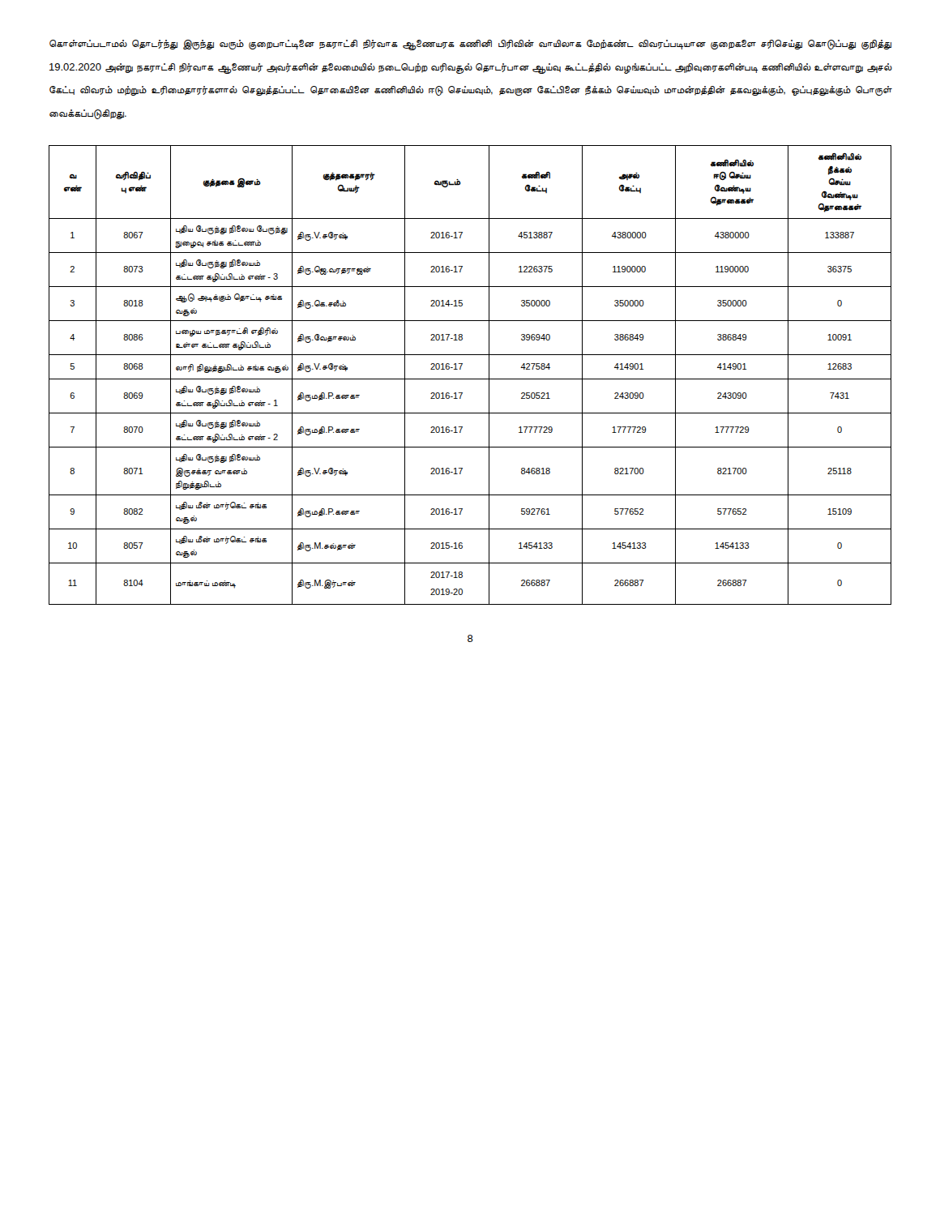கொள்ளப்படாமல் தொடர்ந்து இருந்து வரும் குறைபாட்டினை நகராட்சி நிர்வாக ஆணையரக கணினி பிரிவின் வாயிலாக மேற்கண்ட விவரப்படியான குறைகளை சரிசெய்து கொடுப்பது குறித்து 19.02.2020 அன்று நகராட்சி நிர்வாக ஆணையர் அவர்களின் தலைமையில் நடைபெற்ற வரிவசூல் தொடர்பான ஆய்வு கூட்டத்தில் வழங்கப்பட்ட அறிவுரைகளின்படி கணினியில் உள்ளவாறு அசல் கேட்பு விவரம் மற்றும் உரிமைதாரர்களால் செலுத்தப்பட்ட தொகையினை கணினியில் ஈடு செய்யவும், தவறான கேட்பினை நீக்கம் செய்யவும் மாமன்றத்தின் தகவலுக்கும், ஒப்புதலுக்கும் பொருள் வைக்கப்படுகிறது.
| வ எண் | வரிவிதிப் பு எண் | குத்தகை இனம் | குத்தகைதாரர் பெயர் | வருடம் | கணினி கேட்பு | அசல் கேட்பு | கணினியில் ஈடு செய்ய வேண்டிய தொகைகள் | கணினியில் நீக்கல் செய்ய வேண்டிய தொகைகள் |
| --- | --- | --- | --- | --- | --- | --- | --- | --- |
| 1 | 8067 | புதிய பேருந்து நிலைய பேருந்து நுழைவு சுங்க கட்டணம் | திரு.V.சுரேஷ் | 2016-17 | 4513887 | 4380000 | 4380000 | 133887 |
| 2 | 8073 | புதிய பேருந்து நிலையம் கட்டண கழிப்பிடம் எண் - 3 | திரு.ஜெ.வரதராஜன் | 2016-17 | 1226375 | 1190000 | 1190000 | 36375 |
| 3 | 8018 | ஆடு அடிக்கும் தொட்டி சுங்க வசூல் | திரு.கெ.சலீம் | 2014-15 | 350000 | 350000 | 350000 | 0 |
| 4 | 8086 | பழைய மாநகராட்சி எதிரில் உள்ள கட்டண கழிப்பிடம் | திரு.வேதாசலம் | 2017-18 | 396940 | 386849 | 386849 | 10091 |
| 5 | 8068 | லாரி நிலுத்துமிடம் சுங்க வசூல் | திரு.V.சுரேஷ் | 2016-17 | 427584 | 414901 | 414901 | 12683 |
| 6 | 8069 | புதிய பேருந்து நிலையம் கட்டண கழிப்பிடம் எண் - 1 | திருமதி.P.கனகா | 2016-17 | 250521 | 243090 | 243090 | 7431 |
| 7 | 8070 | புதிய பேருந்து நிலையம் கட்டண கழிப்பிடம் எண் - 2 | திருமதி.P.கனகா | 2016-17 | 1777729 | 1777729 | 1777729 | 0 |
| 8 | 8071 | புதிய பேருந்து நிலையம் இருசக்கர வாகனம் நிறுத்துமிடம் | திரு.V.சுரேஷ் | 2016-17 | 846818 | 821700 | 821700 | 25118 |
| 9 | 8082 | புதிய மீன் மார்கெட் சுங்க வசூல் | திருமதி.P.கனகா | 2016-17 | 592761 | 577652 | 577652 | 15109 |
| 10 | 8057 | புதிய மீன் மார்கெட் சுங்க வசூல் | திரு.M.சுல்தான் | 2015-16 | 1454133 | 1454133 | 1454133 | 0 |
| 11 | 8104 | மாங்காய் மண்டி | திரு.M.இர்பான் | 2017-18 2019-20 | 266887 | 266887 | 266887 | 0 |
8